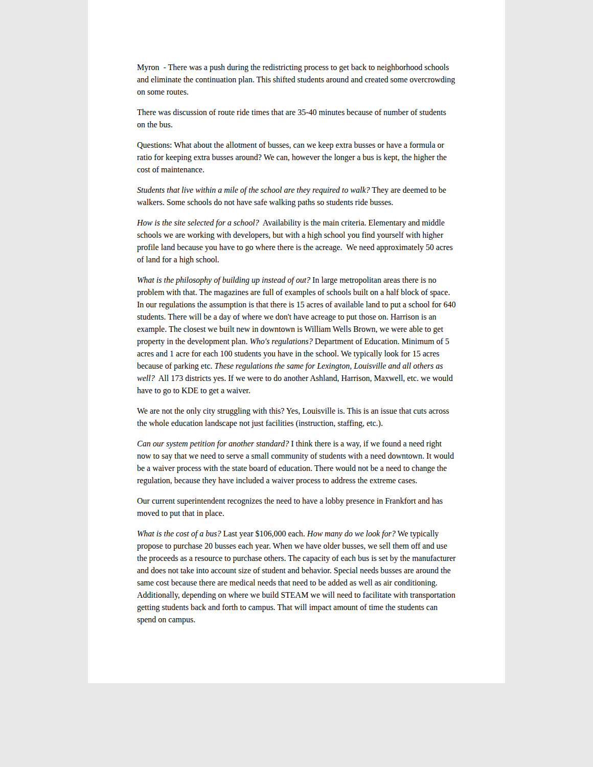Myron - There was a push during the redistricting process to get back to neighborhood schools and eliminate the continuation plan. This shifted students around and created some overcrowding on some routes.
There was discussion of route ride times that are 35-40 minutes because of number of students on the bus.
Questions: What about the allotment of busses, can we keep extra busses or have a formula or ratio for keeping extra busses around? We can, however the longer a bus is kept, the higher the cost of maintenance.
Students that live within a mile of the school are they required to walk? They are deemed to be walkers. Some schools do not have safe walking paths so students ride busses.
How is the site selected for a school? Availability is the main criteria. Elementary and middle schools we are working with developers, but with a high school you find yourself with higher profile land because you have to go where there is the acreage. We need approximately 50 acres of land for a high school.
What is the philosophy of building up instead of out? In large metropolitan areas there is no problem with that. The magazines are full of examples of schools built on a half block of space. In our regulations the assumption is that there is 15 acres of available land to put a school for 640 students. There will be a day of where we don't have acreage to put those on. Harrison is an example. The closest we built new in downtown is William Wells Brown, we were able to get property in the development plan. Who's regulations? Department of Education. Minimum of 5 acres and 1 acre for each 100 students you have in the school. We typically look for 15 acres because of parking etc. These regulations the same for Lexington, Louisville and all others as well? All 173 districts yes. If we were to do another Ashland, Harrison, Maxwell, etc. we would have to go to KDE to get a waiver.
We are not the only city struggling with this? Yes, Louisville is. This is an issue that cuts across the whole education landscape not just facilities (instruction, staffing, etc.).
Can our system petition for another standard? I think there is a way, if we found a need right now to say that we need to serve a small community of students with a need downtown. It would be a waiver process with the state board of education. There would not be a need to change the regulation, because they have included a waiver process to address the extreme cases.
Our current superintendent recognizes the need to have a lobby presence in Frankfort and has moved to put that in place.
What is the cost of a bus? Last year $106,000 each. How many do we look for? We typically propose to purchase 20 busses each year. When we have older busses, we sell them off and use the proceeds as a resource to purchase others. The capacity of each bus is set by the manufacturer and does not take into account size of student and behavior. Special needs busses are around the same cost because there are medical needs that need to be added as well as air conditioning. Additionally, depending on where we build STEAM we will need to facilitate with transportation getting students back and forth to campus. That will impact amount of time the students can spend on campus.